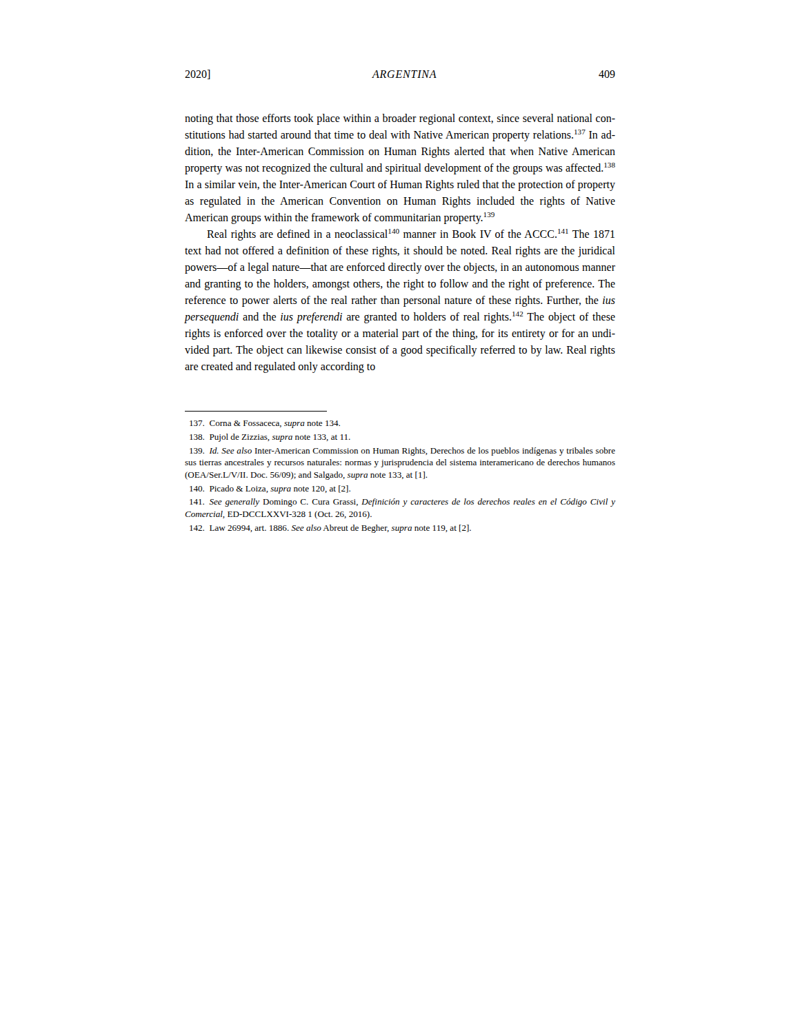2020] ARGENTINA 409
noting that those efforts took place within a broader regional context, since several national constitutions had started around that time to deal with Native American property relations.137 In addition, the Inter-American Commission on Human Rights alerted that when Native American property was not recognized the cultural and spiritual development of the groups was affected.138 In a similar vein, the Inter-American Court of Human Rights ruled that the protection of property as regulated in the American Convention on Human Rights included the rights of Native American groups within the framework of communitarian property.139
Real rights are defined in a neoclassical140 manner in Book IV of the ACCC.141 The 1871 text had not offered a definition of these rights, it should be noted. Real rights are the juridical powers—of a legal nature—that are enforced directly over the objects, in an autonomous manner and granting to the holders, amongst others, the right to follow and the right of preference. The reference to power alerts of the real rather than personal nature of these rights. Further, the ius persequendi and the ius preferendi are granted to holders of real rights.142 The object of these rights is enforced over the totality or a material part of the thing, for its entirety or for an undivided part. The object can likewise consist of a good specifically referred to by law. Real rights are created and regulated only according to
137. Corna & Fossaceca, supra note 134.
138. Pujol de Zizzias, supra note 133, at 11.
139. Id. See also Inter-American Commission on Human Rights, Derechos de los pueblos indígenas y tribales sobre sus tierras ancestrales y recursos naturales: normas y jurisprudencia del sistema interamericano de derechos humanos (OEA/Ser.L/V/II. Doc. 56/09); and Salgado, supra note 133, at [1].
140. Picado & Loiza, supra note 120, at [2].
141. See generally Domingo C. Cura Grassi, Definición y caracteres de los derechos reales en el Código Civil y Comercial, ED-DCCLXXVI-328 1 (Oct. 26, 2016).
142. Law 26994, art. 1886. See also Abreut de Begher, supra note 119, at [2].